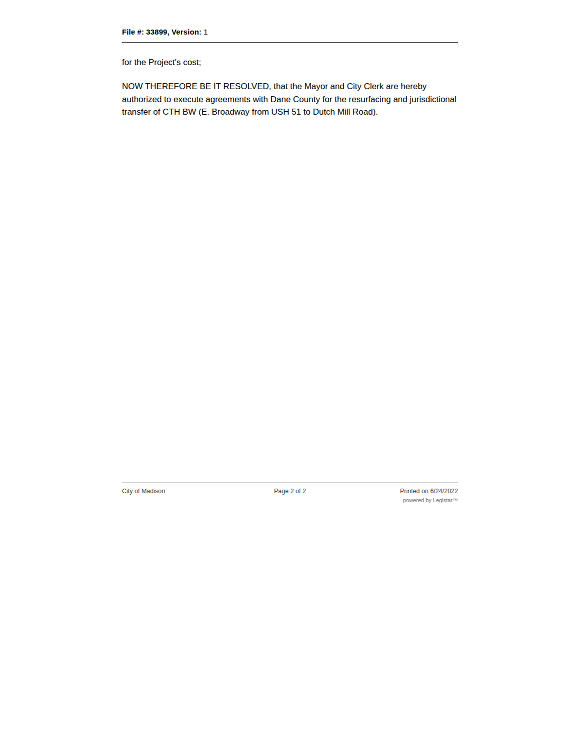File #: 33899, Version: 1
for the Project's cost;
NOW THEREFORE BE IT RESOLVED, that the Mayor and City Clerk are hereby authorized to execute agreements with Dane County for the resurfacing and jurisdictional transfer of CTH BW (E. Broadway from USH 51 to Dutch Mill Road).
City of Madison
Page 2 of 2
Printed on 6/24/2022
powered by Legistar™